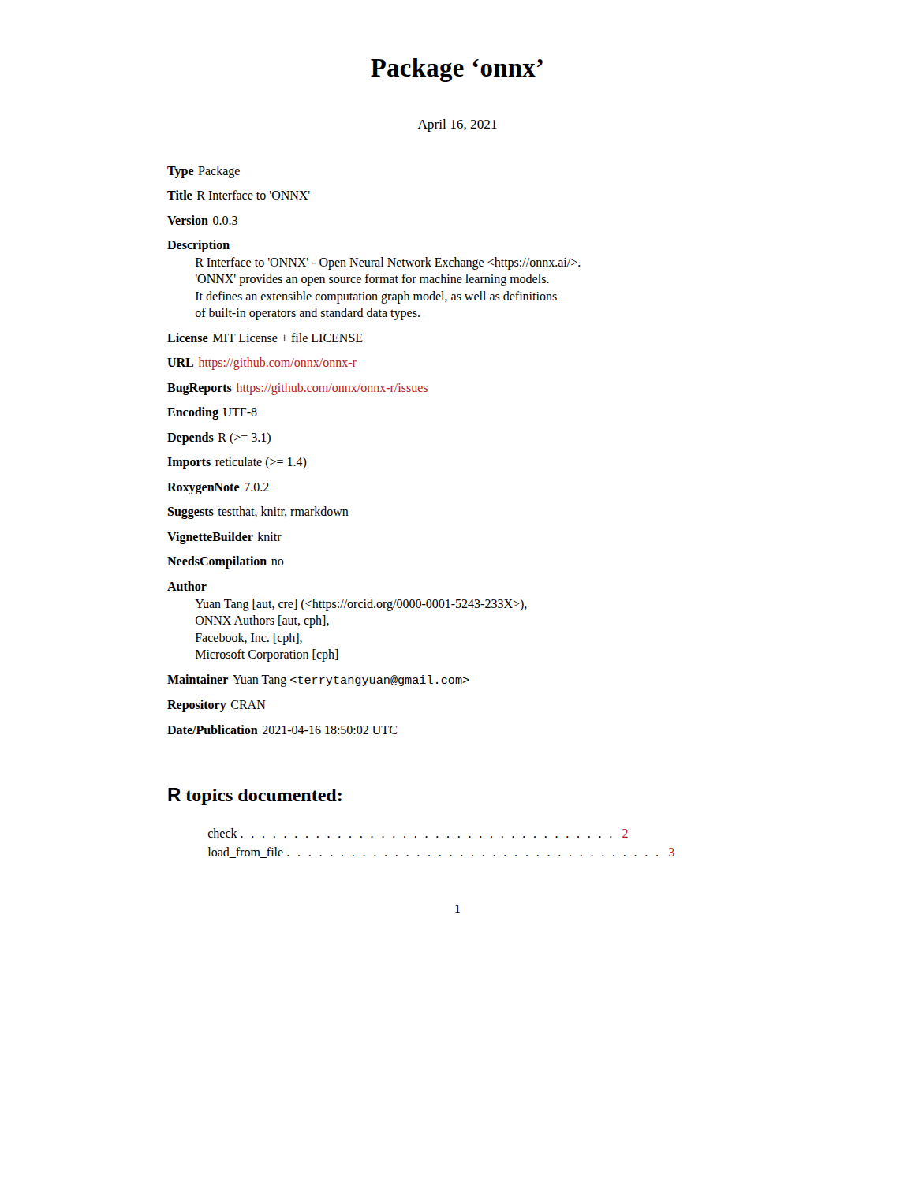Package ‘onnx’
April 16, 2021
Type
Package
Title
R Interface to 'ONNX'
Version
0.0.3
Description
R Interface to 'ONNX' - Open Neural Network Exchange <https://onnx.ai/>.
'ONNX' provides an open source format for machine learning models. It defines an extensible computation graph model, as well as definitions of built-in operators and standard data types.
License
MIT License + file LICENSE
URL
https://github.com/onnx/onnx-r
BugReports
https://github.com/onnx/onnx-r/issues
Encoding
UTF-8
Depends
R (>= 3.1)
Imports
reticulate (>= 1.4)
RoxygenNote
7.0.2
Suggests
testthat, knitr, rmarkdown
VignetteBuilder
knitr
NeedsCompilation
no
Author
Yuan Tang [aut, cre] (<https://orcid.org/0000-0001-5243-233X>),
ONNX Authors [aut, cph], Facebook, Inc. [cph], Microsoft Corporation [cph]
Maintainer
Yuan Tang <terrytangyuan@gmail.com>
Repository
CRAN
Date/Publication
2021-04-16 18:50:02 UTC
R topics documented:
check . . . . . . . . . . . . . . . . . . . . . . . . . . . . . . . . . . . . . . . . . . . . . . . . . . . . 2
load_from_file . . . . . . . . . . . . . . . . . . . . . . . . . . . . . . . . . . . . . . . . . . . . . . 3
1